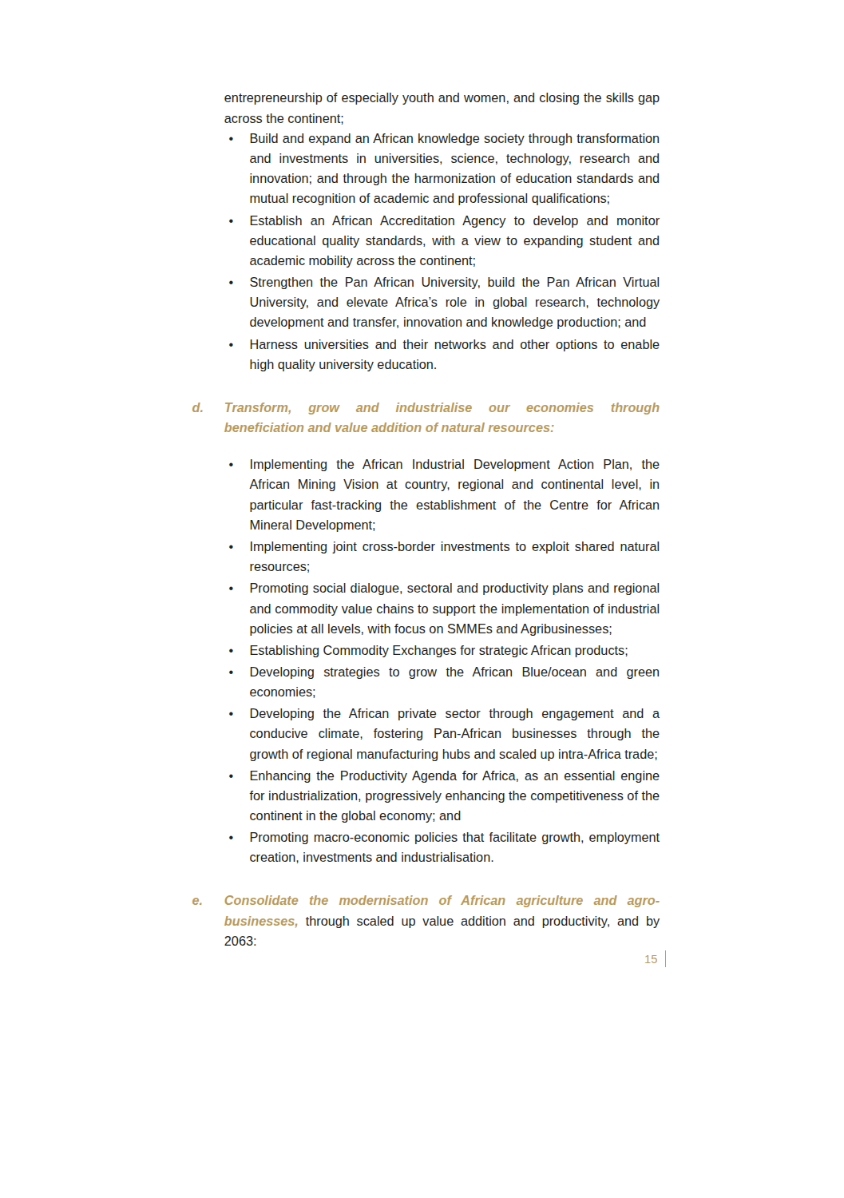entrepreneurship of especially youth and women, and closing the skills gap across the continent;
Build and expand an African knowledge society through transformation and investments in universities, science, technology, research and innovation; and through the harmonization of education standards and mutual recognition of academic and professional qualifications;
Establish an African Accreditation Agency to develop and monitor educational quality standards, with a view to expanding student and academic mobility across the continent;
Strengthen the Pan African University, build the Pan African Virtual University, and elevate Africa’s role in global research, technology development and transfer, innovation and knowledge production; and
Harness universities and their networks and other options to enable high quality university education.
d.
Transform, grow and industrialise our economies through beneficiation and value addition of natural resources:
Implementing the African Industrial Development Action Plan, the African Mining Vision at country, regional and continental level, in particular fast-tracking the establishment of the Centre for African Mineral Development;
Implementing joint cross-border investments to exploit shared natural resources;
Promoting social dialogue, sectoral and productivity plans and regional and commodity value chains to support the implementation of industrial policies at all levels, with focus on SMMEs and Agribusinesses;
Establishing Commodity Exchanges for strategic African products;
Developing strategies to grow the African Blue/ocean and green economies;
Developing the African private sector through engagement and a conducive climate, fostering Pan-African businesses through the growth of regional manufacturing hubs and scaled up intra-Africa trade;
Enhancing the Productivity Agenda for Africa, as an essential engine for industrialization, progressively enhancing the competitiveness of the continent in the global economy; and
Promoting macro-economic policies that facilitate growth, employment creation, investments and industrialisation.
e.
Consolidate the modernisation of African agriculture and agro-businesses, through scaled up value addition and productivity, and by 2063:
15